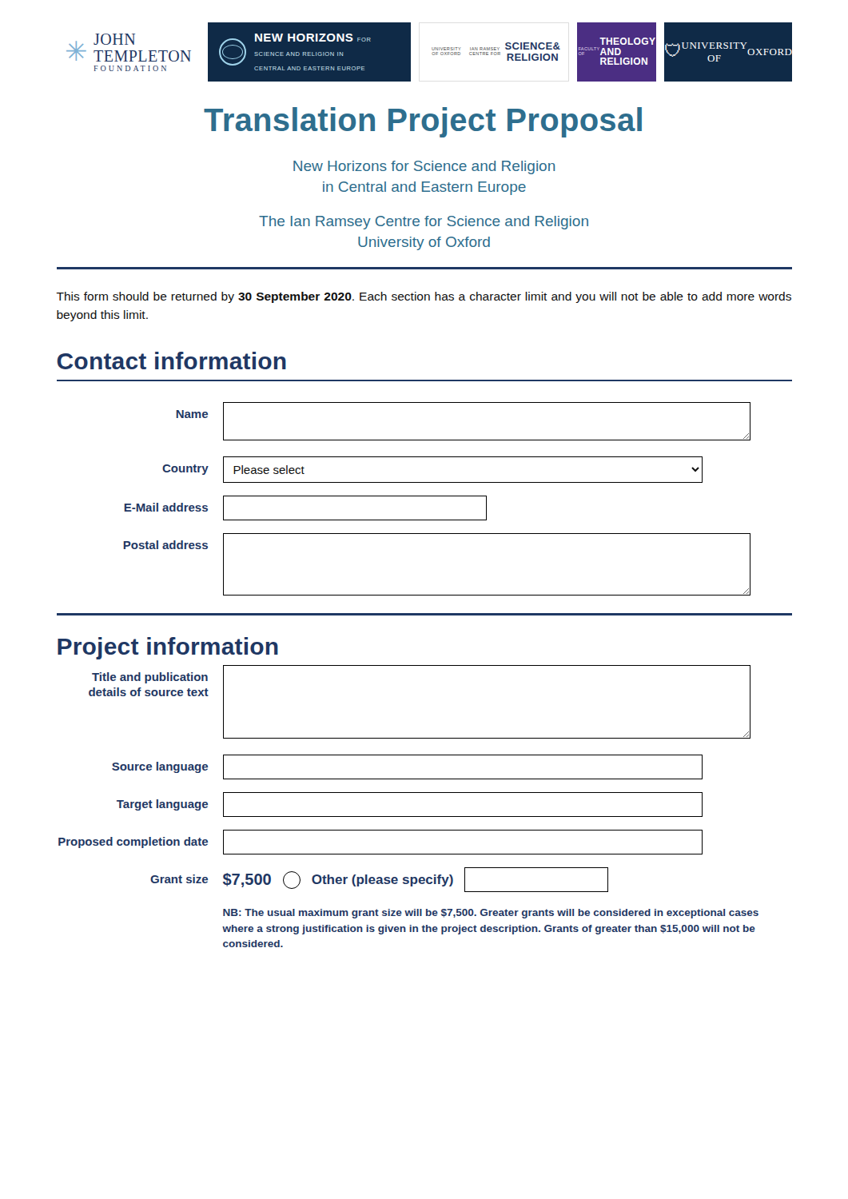✳ JOHN
TEMPLETON FOUNDATION
NEW HORIZONS FOR SCIENCE AND RELIGION IN
CENTRAL AND EASTERN EUROPE
UNIVERSITY OF OXFORD IAN RAMSEY CENTRE FOR SCIENCE&
RELIGION
FACULTY OF THEOLOGY
AND
RELIGION
🛡 UNIVERSITY OF OXFORD
Translation Project Proposal
New Horizons for Science and Religion
in Central and Eastern Europe
The Ian Ramsey Centre for Science and Religion
University of Oxford
This form should be returned by 30 September 2020. Each section has a character limit and you will not be able to add more words beyond this limit.
Contact information
Name
Country
Please select
E-Mail address
Postal address
Project information
Title and publication details of source text
Source language
Target language
Proposed completion date
Grant size
$7,500 Other (please specify)
NB: The usual maximum grant size will be $7,500. Greater grants will be considered in exceptional cases where a strong justification is given in the project description. Grants of greater than $15,000 will not be considered.